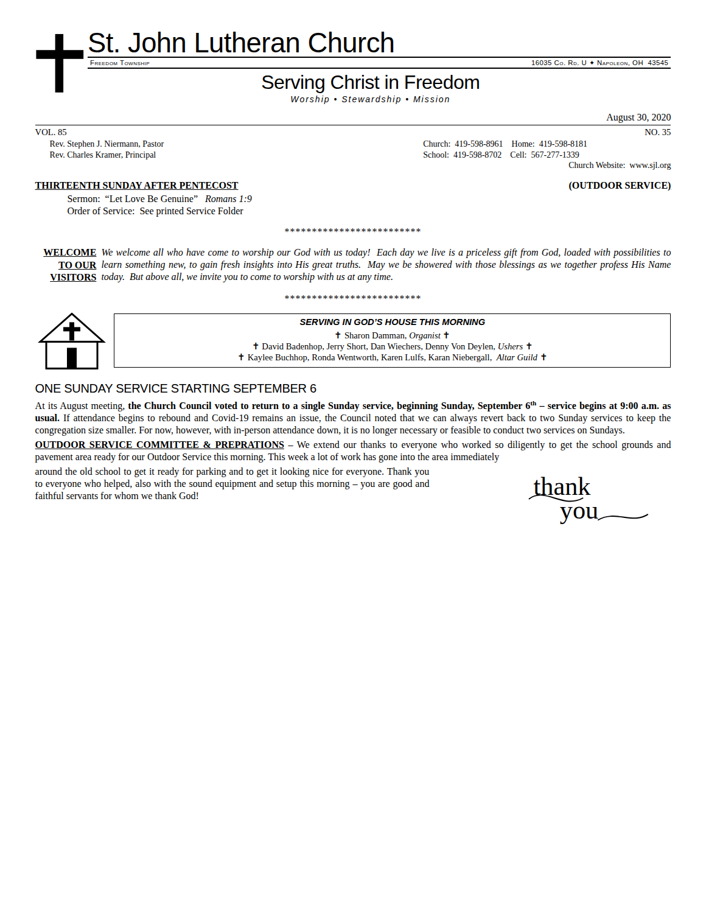St. John Lutheran Church
Freedom Township 16035 Co. Rd. U ✦ Napoleon, OH 43545
Serving Christ in Freedom
Worship • Stewardship • Mission
August 30, 2020
VOL. 85 NO. 35
Rev. Stephen J. Niermann, Pastor
Church: 419-598-8961 Home: 419-598-8181
Rev. Charles Kramer, Principal
School: 419-598-8702 Cell: 567-277-1339
Church Website: www.sjl.org
THIRTEENTH SUNDAY AFTER PENTECOST (OUTDOOR SERVICE)
Sermon: “Let Love Be Genuine” Romans 1:9
Order of Service: See printed Service Folder
*************************
WELCOME
TO OUR
VISITORS
We welcome all who have come to worship our God with us today! Each day we live is a priceless gift from God, loaded with possibilities to learn something new, to gain fresh insights into His great truths. May we be showered with those blessings as we together profess His Name today. But above all, we invite you to come to worship with us at any time.
*************************
SERVING IN GOD’S HOUSE THIS MORNING
✝ Sharon Damman, Organist ✝
✝ David Badenhop, Jerry Short, Dan Wiechers, Denny Von Deylen, Ushers ✝
✝ Kaylee Buchhop, Ronda Wentworth, Karen Lulfs, Karan Niebergall, Altar Guild ✝
ONE SUNDAY SERVICE STARTING SEPTEMBER 6
At its August meeting, the Church Council voted to return to a single Sunday service, beginning Sunday, September 6th – service begins at 9:00 a.m. as usual. If attendance begins to rebound and Covid-19 remains an issue, the Council noted that we can always revert back to two Sunday services to keep the congregation size smaller. For now, however, with in-person attendance down, it is no longer necessary or feasible to conduct two services on Sundays.
OUTDOOR SERVICE COMMITTEE & PREPRATIONS – We extend our thanks to everyone who worked so diligently to get the school grounds and pavement area ready for our Outdoor Service this morning. This week a lot of work has gone into the area immediately
thank you
around the old school to get it ready for parking and to get it looking nice for everyone. Thank you to everyone who helped, also with the sound equipment and setup this morning – you are good and faithful servants for whom we thank God!